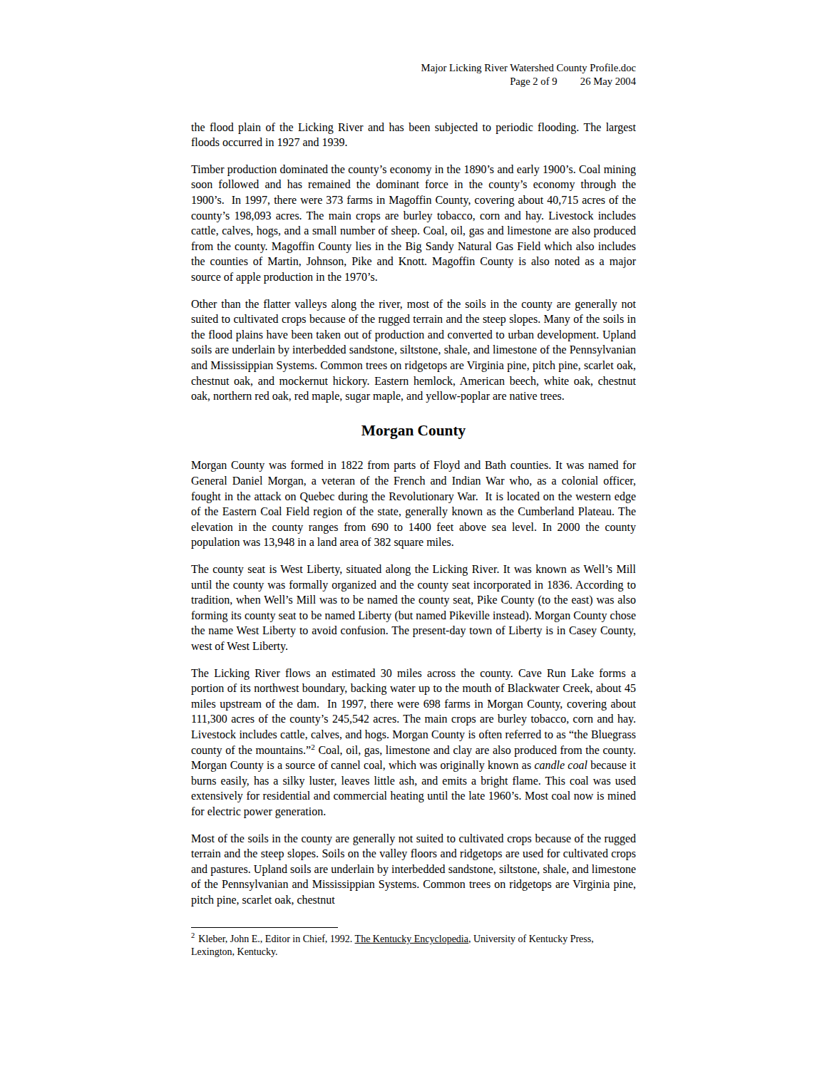Major Licking River Watershed County Profile.doc Page 2 of 926 May 2004
the flood plain of the Licking River and has been subjected to periodic flooding. The largest floods occurred in 1927 and 1939.
Timber production dominated the county’s economy in the 1890’s and early 1900’s. Coal mining soon followed and has remained the dominant force in the county’s economy through the 1900’s. In 1997, there were 373 farms in Magoffin County, covering about 40,715 acres of the county’s 198,093 acres. The main crops are burley tobacco, corn and hay. Livestock includes cattle, calves, hogs, and a small number of sheep. Coal, oil, gas and limestone are also produced from the county. Magoffin County lies in the Big Sandy Natural Gas Field which also includes the counties of Martin, Johnson, Pike and Knott. Magoffin County is also noted as a major source of apple production in the 1970’s.
Other than the flatter valleys along the river, most of the soils in the county are generally not suited to cultivated crops because of the rugged terrain and the steep slopes. Many of the soils in the flood plains have been taken out of production and converted to urban development. Upland soils are underlain by interbedded sandstone, siltstone, shale, and limestone of the Pennsylvanian and Mississippian Systems. Common trees on ridgetops are Virginia pine, pitch pine, scarlet oak, chestnut oak, and mockernut hickory. Eastern hemlock, American beech, white oak, chestnut oak, northern red oak, red maple, sugar maple, and yellow-poplar are native trees.
Morgan County
Morgan County was formed in 1822 from parts of Floyd and Bath counties. It was named for General Daniel Morgan, a veteran of the French and Indian War who, as a colonial officer, fought in the attack on Quebec during the Revolutionary War. It is located on the western edge of the Eastern Coal Field region of the state, generally known as the Cumberland Plateau. The elevation in the county ranges from 690 to 1400 feet above sea level. In 2000 the county population was 13,948 in a land area of 382 square miles.
The county seat is West Liberty, situated along the Licking River. It was known as Well’s Mill until the county was formally organized and the county seat incorporated in 1836. According to tradition, when Well’s Mill was to be named the county seat, Pike County (to the east) was also forming its county seat to be named Liberty (but named Pikeville instead). Morgan County chose the name West Liberty to avoid confusion. The present-day town of Liberty is in Casey County, west of West Liberty.
The Licking River flows an estimated 30 miles across the county. Cave Run Lake forms a portion of its northwest boundary, backing water up to the mouth of Blackwater Creek, about 45 miles upstream of the dam. In 1997, there were 698 farms in Morgan County, covering about 111,300 acres of the county’s 245,542 acres. The main crops are burley tobacco, corn and hay. Livestock includes cattle, calves, and hogs. Morgan County is often referred to as “the Bluegrass county of the mountains.”2 Coal, oil, gas, limestone and clay are also produced from the county. Morgan County is a source of cannel coal, which was originally known as candle coal because it burns easily, has a silky luster, leaves little ash, and emits a bright flame. This coal was used extensively for residential and commercial heating until the late 1960’s. Most coal now is mined for electric power generation.
Most of the soils in the county are generally not suited to cultivated crops because of the rugged terrain and the steep slopes. Soils on the valley floors and ridgetops are used for cultivated crops and pastures. Upland soils are underlain by interbedded sandstone, siltstone, shale, and limestone of the Pennsylvanian and Mississippian Systems. Common trees on ridgetops are Virginia pine, pitch pine, scarlet oak, chestnut
2 Kleber, John E., Editor in Chief, 1992. The Kentucky Encyclopedia, University of Kentucky Press, Lexington, Kentucky.